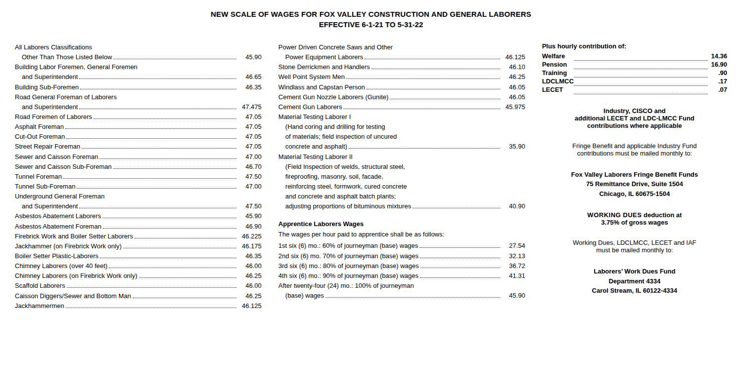NEW SCALE OF WAGES FOR FOX VALLEY CONSTRUCTION AND GENERAL LABORERS
EFFECTIVE 6-1-21 TO 5-31-22
All Laborers Classifications Other Than Those Listed Below 45.90
Building Labor Foremen, General Foremen and Superintendent 46.65
Building Sub-Foremen 46.35
Road General Foreman of Laborers and Superintendent 47.475
Road Foremen of Laborers 47.05
Asphalt Foreman 47.05
Cut-Out Foreman 47.05
Street Repair Foreman 47.05
Sewer and Caisson Foreman 47.00
Sewer and Caisson Sub-Foreman 46.70
Tunnel Foreman 47.50
Tunnel Sub-Foreman 47.00
Underground General Foreman and Superintendent 47.50
Asbestos Abatement Laborers 45.90
Asbestos Abatement Foreman 46.90
Firebrick Work and Boiler Setter Laborers 46.225
Jackhammer (on Firebrick Work only) 46.175
Boiler Setter Plastic-Laborers 46.35
Chimney Laborers (over 40 feet) 46.00
Chimney Laborers (on Firebrick Work only) 46.25
Scaffold Laborers 46.00
Caisson Diggers/Sewer and Bottom Man 46.25
Jackhammermen 46.125
Power Driven Concrete Saws and Other Power Equipment Laborers 46.125
Stone Derrickmen and Handlers 46.10
Well Point System Men 46.25
Windlass and Capstan Person 46.05
Cement Gun Nozzle Laborers (Gunite) 46.05
Cement Gun Laborers 45.975
Material Testing Laborer I (Hand coring and drilling for testing of materials; field inspection of uncured concrete and asphalt) 35.90
Material Testing Laborer II (Field Inspection of welds, structural steel, fireproofing, masonry, soil, facade, reinforcing steel, formwork, cured concrete and concrete and asphalt batch plants; adjusting proportions of bituminous mixtures 40.90
Apprentice Laborers Wages
The wages per hour paid to apprentice shall be as follows:
1st six (6) mo.: 60% of journeyman (base) wages 27.54
2nd six (6) mo. 70% of journeyman (base) wages 32.13
3rd six (6) mo.: 80% of journeyman (base) wages 36.72
4th six (6) mo.: 90% of journeyman (base) wages 41.31
After twenty-four (24) mo.: 100% of journeyman (base) wages 45.90
Plus hourly contribution of:
| Welfare | | 14.36 |
| Pension | | 16.90 |
| Training | | .90 |
| LDCLMCC | | .17 |
| LECET | | .07 |
Industry, CISCO and
additional LECET and LDC-LMCC Fund
contributions where applicable
Fringe Benefit and applicable Industry Fund
contributions must be mailed monthly to:
Fox Valley Laborers Fringe Benefit Funds
75 Remittance Drive, Suite 1504
Chicago, IL 60675-1504
WORKING DUES deduction at
3.75% of gross wages
Working Dues, LDCLMCC, LECET and IAF
must be mailed monthly to:
Laborers’ Work Dues Fund
Department 4334
Carol Stream, IL 60122-4334